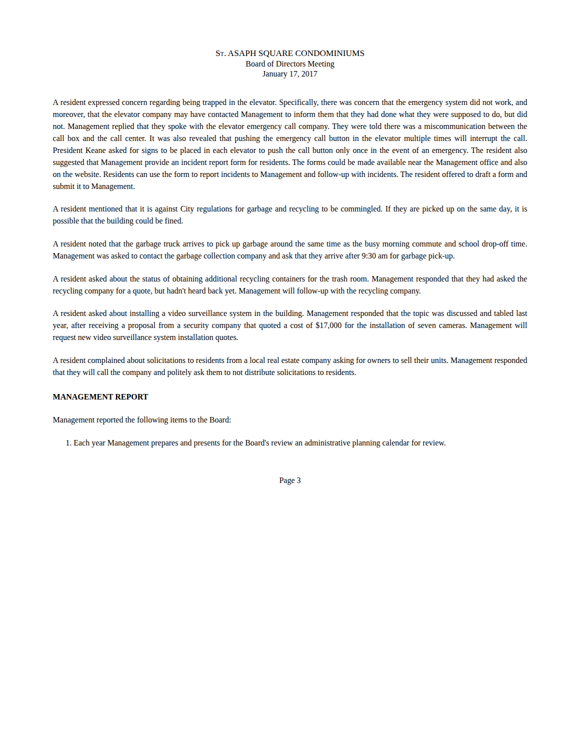St. ASAPH SQUARE CONDOMINIUMS
Board of Directors Meeting
January 17, 2017
A resident expressed concern regarding being trapped in the elevator. Specifically, there was concern that the emergency system did not work, and moreover, that the elevator company may have contacted Management to inform them that they had done what they were supposed to do, but did not. Management replied that they spoke with the elevator emergency call company. They were told there was a miscommunication between the call box and the call center. It was also revealed that pushing the emergency call button in the elevator multiple times will interrupt the call. President Keane asked for signs to be placed in each elevator to push the call button only once in the event of an emergency. The resident also suggested that Management provide an incident report form for residents. The forms could be made available near the Management office and also on the website. Residents can use the form to report incidents to Management and follow-up with incidents. The resident offered to draft a form and submit it to Management.
A resident mentioned that it is against City regulations for garbage and recycling to be commingled. If they are picked up on the same day, it is possible that the building could be fined.
A resident noted that the garbage truck arrives to pick up garbage around the same time as the busy morning commute and school drop-off time. Management was asked to contact the garbage collection company and ask that they arrive after 9:30 am for garbage pick-up.
A resident asked about the status of obtaining additional recycling containers for the trash room. Management responded that they had asked the recycling company for a quote, but hadn't heard back yet. Management will follow-up with the recycling company.
A resident asked about installing a video surveillance system in the building. Management responded that the topic was discussed and tabled last year, after receiving a proposal from a security company that quoted a cost of $17,000 for the installation of seven cameras. Management will request new video surveillance system installation quotes.
A resident complained about solicitations to residents from a local real estate company asking for owners to sell their units. Management responded that they will call the company and politely ask them to not distribute solicitations to residents.
MANAGEMENT REPORT
Management reported the following items to the Board:
Each year Management prepares and presents for the Board's review an administrative planning calendar for review.
Page 3